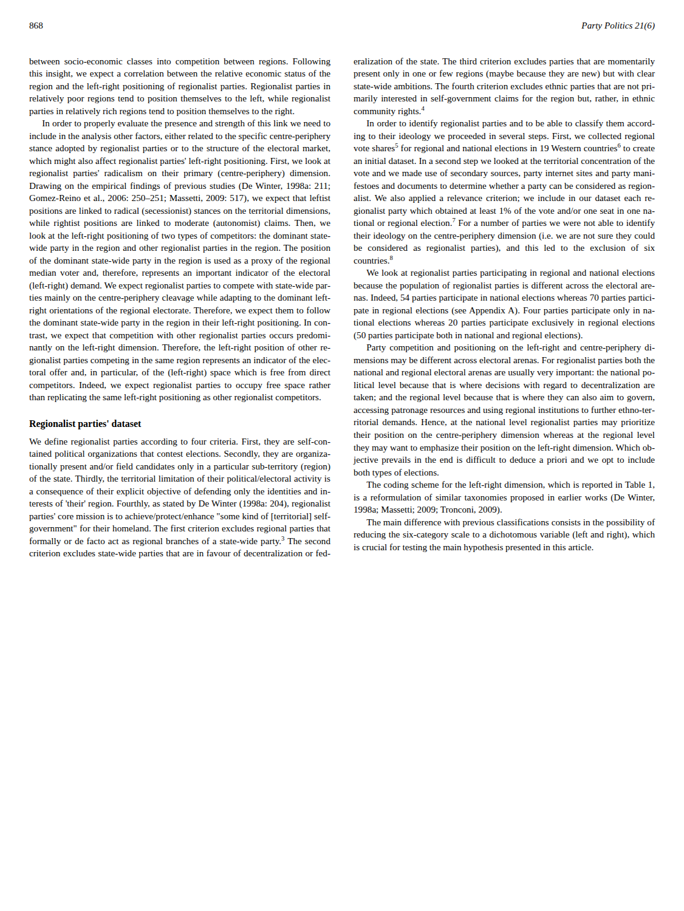868 Party Politics 21(6)
between socio-economic classes into competition between regions. Following this insight, we expect a correlation between the relative economic status of the region and the left-right positioning of regionalist parties. Regionalist parties in relatively poor regions tend to position themselves to the left, while regionalist parties in relatively rich regions tend to position themselves to the right.
In order to properly evaluate the presence and strength of this link we need to include in the analysis other factors, either related to the specific centre-periphery stance adopted by regionalist parties or to the structure of the electoral market, which might also affect regionalist parties' left-right positioning. First, we look at regionalist parties' radicalism on their primary (centre-periphery) dimension. Drawing on the empirical findings of previous studies (De Winter, 1998a: 211; Gomez-Reino et al., 2006: 250–251; Massetti, 2009: 517), we expect that leftist positions are linked to radical (secessionist) stances on the territorial dimensions, while rightist positions are linked to moderate (autonomist) claims. Then, we look at the left-right positioning of two types of competitors: the dominant state-wide party in the region and other regionalist parties in the region. The position of the dominant state-wide party in the region is used as a proxy of the regional median voter and, therefore, represents an important indicator of the electoral (left-right) demand. We expect regionalist parties to compete with state-wide parties mainly on the centre-periphery cleavage while adapting to the dominant left-right orientations of the regional electorate. Therefore, we expect them to follow the dominant state-wide party in the region in their left-right positioning. In contrast, we expect that competition with other regionalist parties occurs predominantly on the left-right dimension. Therefore, the left-right position of other regionalist parties competing in the same region represents an indicator of the electoral offer and, in particular, of the (left-right) space which is free from direct competitors. Indeed, we expect regionalist parties to occupy free space rather than replicating the same left-right positioning as other regionalist competitors.
Regionalist parties' dataset
We define regionalist parties according to four criteria. First, they are self-contained political organizations that contest elections. Secondly, they are organizationally present and/or field candidates only in a particular sub-territory (region) of the state. Thirdly, the territorial limitation of their political/electoral activity is a consequence of their explicit objective of defending only the identities and interests of 'their' region. Fourthly, as stated by De Winter (1998a: 204), regionalist parties' core mission is to achieve/protect/enhance "some kind of [territorial] self-government" for their homeland. The first criterion excludes regional parties that formally or de facto act as regional branches of a state-wide party.3 The second criterion excludes state-wide parties that are in favour of decentralization or federalization of the state. The third criterion excludes parties that are momentarily present only in one or few regions (maybe because they are new) but with clear state-wide ambitions. The fourth criterion excludes ethnic parties that are not primarily interested in self-government claims for the region but, rather, in ethnic community rights.4
In order to identify regionalist parties and to be able to classify them according to their ideology we proceeded in several steps. First, we collected regional vote shares5 for regional and national elections in 19 Western countries6 to create an initial dataset. In a second step we looked at the territorial concentration of the vote and we made use of secondary sources, party internet sites and party manifestoes and documents to determine whether a party can be considered as regionalist. We also applied a relevance criterion; we include in our dataset each regionalist party which obtained at least 1% of the vote and/or one seat in one national or regional election.7 For a number of parties we were not able to identify their ideology on the centre-periphery dimension (i.e. we are not sure they could be considered as regionalist parties), and this led to the exclusion of six countries.8
We look at regionalist parties participating in regional and national elections because the population of regionalist parties is different across the electoral arenas. Indeed, 54 parties participate in national elections whereas 70 parties participate in regional elections (see Appendix A). Four parties participate only in national elections whereas 20 parties participate exclusively in regional elections (50 parties participate both in national and regional elections).
Party competition and positioning on the left-right and centre-periphery dimensions may be different across electoral arenas. For regionalist parties both the national and regional electoral arenas are usually very important: the national political level because that is where decisions with regard to decentralization are taken; and the regional level because that is where they can also aim to govern, accessing patronage resources and using regional institutions to further ethno-territorial demands. Hence, at the national level regionalist parties may prioritize their position on the centre-periphery dimension whereas at the regional level they may want to emphasize their position on the left-right dimension. Which objective prevails in the end is difficult to deduce a priori and we opt to include both types of elections.
The coding scheme for the left-right dimension, which is reported in Table 1, is a reformulation of similar taxonomies proposed in earlier works (De Winter, 1998a; Massetti; 2009; Tronconi, 2009).
The main difference with previous classifications consists in the possibility of reducing the six-category scale to a dichotomous variable (left and right), which is crucial for testing the main hypothesis presented in this article.